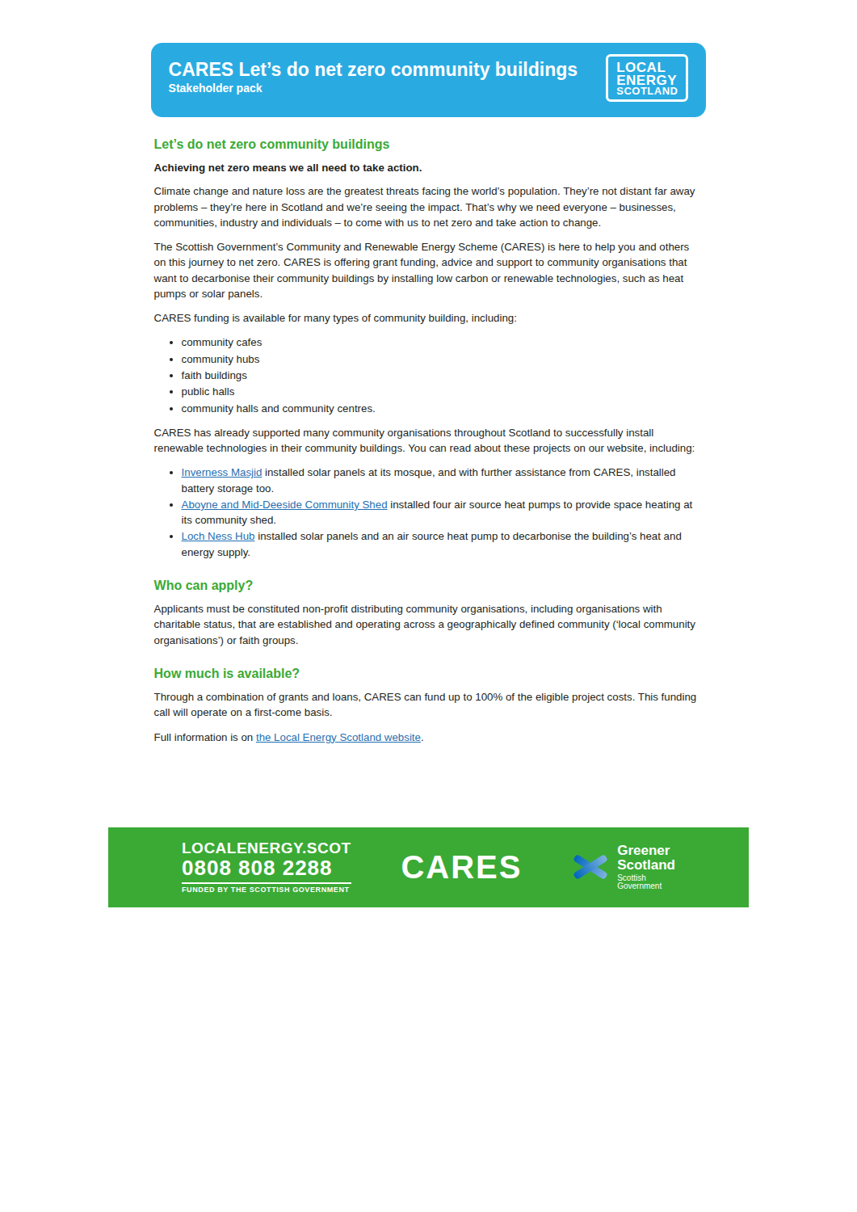CARES Let’s do net zero community buildings
Stakeholder pack
LOCAL ENERGY SCOTLAND
Let’s do net zero community buildings
Achieving net zero means we all need to take action.
Climate change and nature loss are the greatest threats facing the world’s population. They’re not distant far away problems – they’re here in Scotland and we’re seeing the impact. That’s why we need everyone – businesses, communities, industry and individuals – to come with us to net zero and take action to change.
The Scottish Government’s Community and Renewable Energy Scheme (CARES) is here to help you and others on this journey to net zero. CARES is offering grant funding, advice and support to community organisations that want to decarbonise their community buildings by installing low carbon or renewable technologies, such as heat pumps or solar panels.
CARES funding is available for many types of community building, including:
community cafes
community hubs
faith buildings
public halls
community halls and community centres.
CARES has already supported many community organisations throughout Scotland to successfully install renewable technologies in their community buildings. You can read about these projects on our website, including:
Inverness Masjid installed solar panels at its mosque, and with further assistance from CARES, installed battery storage too.
Aboyne and Mid-Deeside Community Shed installed four air source heat pumps to provide space heating at its community shed.
Loch Ness Hub installed solar panels and an air source heat pump to decarbonise the building’s heat and energy supply.
Who can apply?
Applicants must be constituted non-profit distributing community organisations, including organisations with charitable status, that are established and operating across a geographically defined community (‘local community organisations’) or faith groups.
How much is available?
Through a combination of grants and loans, CARES can fund up to 100% of the eligible project costs. This funding call will operate on a first-come basis.
Full information is on the Local Energy Scotland website.
LOCALENERGY.SCOT
0808 808 2288
FUNDED BY THE SCOTTISH GOVERNMENT
CARES
Greener
Scotland
Scottish
Government